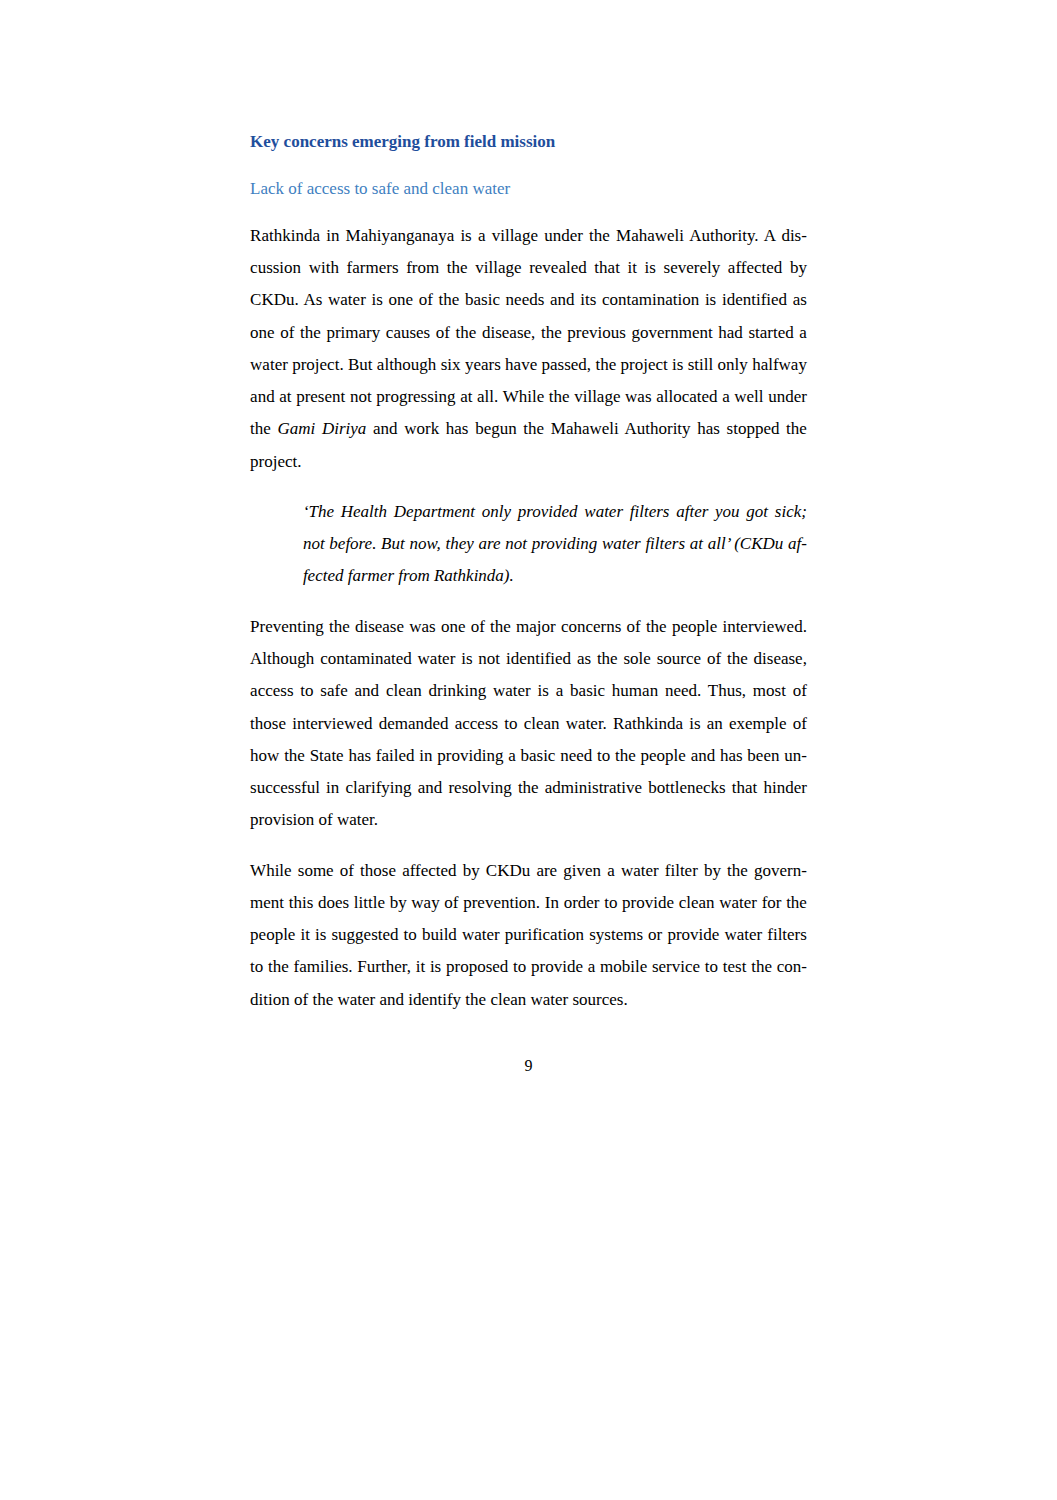Key concerns emerging from field mission
Lack of access to safe and clean water
Rathkinda in Mahiyanganaya is a village under the Mahaweli Authority. A discussion with farmers from the village revealed that it is severely affected by CKDu. As water is one of the basic needs and its contamination is identified as one of the primary causes of the disease, the previous government had started a water project. But although six years have passed, the project is still only halfway and at present not progressing at all. While the village was allocated a well under the Gami Diriya and work has begun the Mahaweli Authority has stopped the project.
‘The Health Department only provided water filters after you got sick; not before. But now, they are not providing water filters at all’ (CKDu affected farmer from Rathkinda).
Preventing the disease was one of the major concerns of the people interviewed. Although contaminated water is not identified as the sole source of the disease, access to safe and clean drinking water is a basic human need. Thus, most of those interviewed demanded access to clean water. Rathkinda is an exemple of how the State has failed in providing a basic need to the people and has been unsuccessful in clarifying and resolving the administrative bottlenecks that hinder provision of water.
While some of those affected by CKDu are given a water filter by the government this does little by way of prevention. In order to provide clean water for the people it is suggested to build water purification systems or provide water filters to the families. Further, it is proposed to provide a mobile service to test the condition of the water and identify the clean water sources.
9